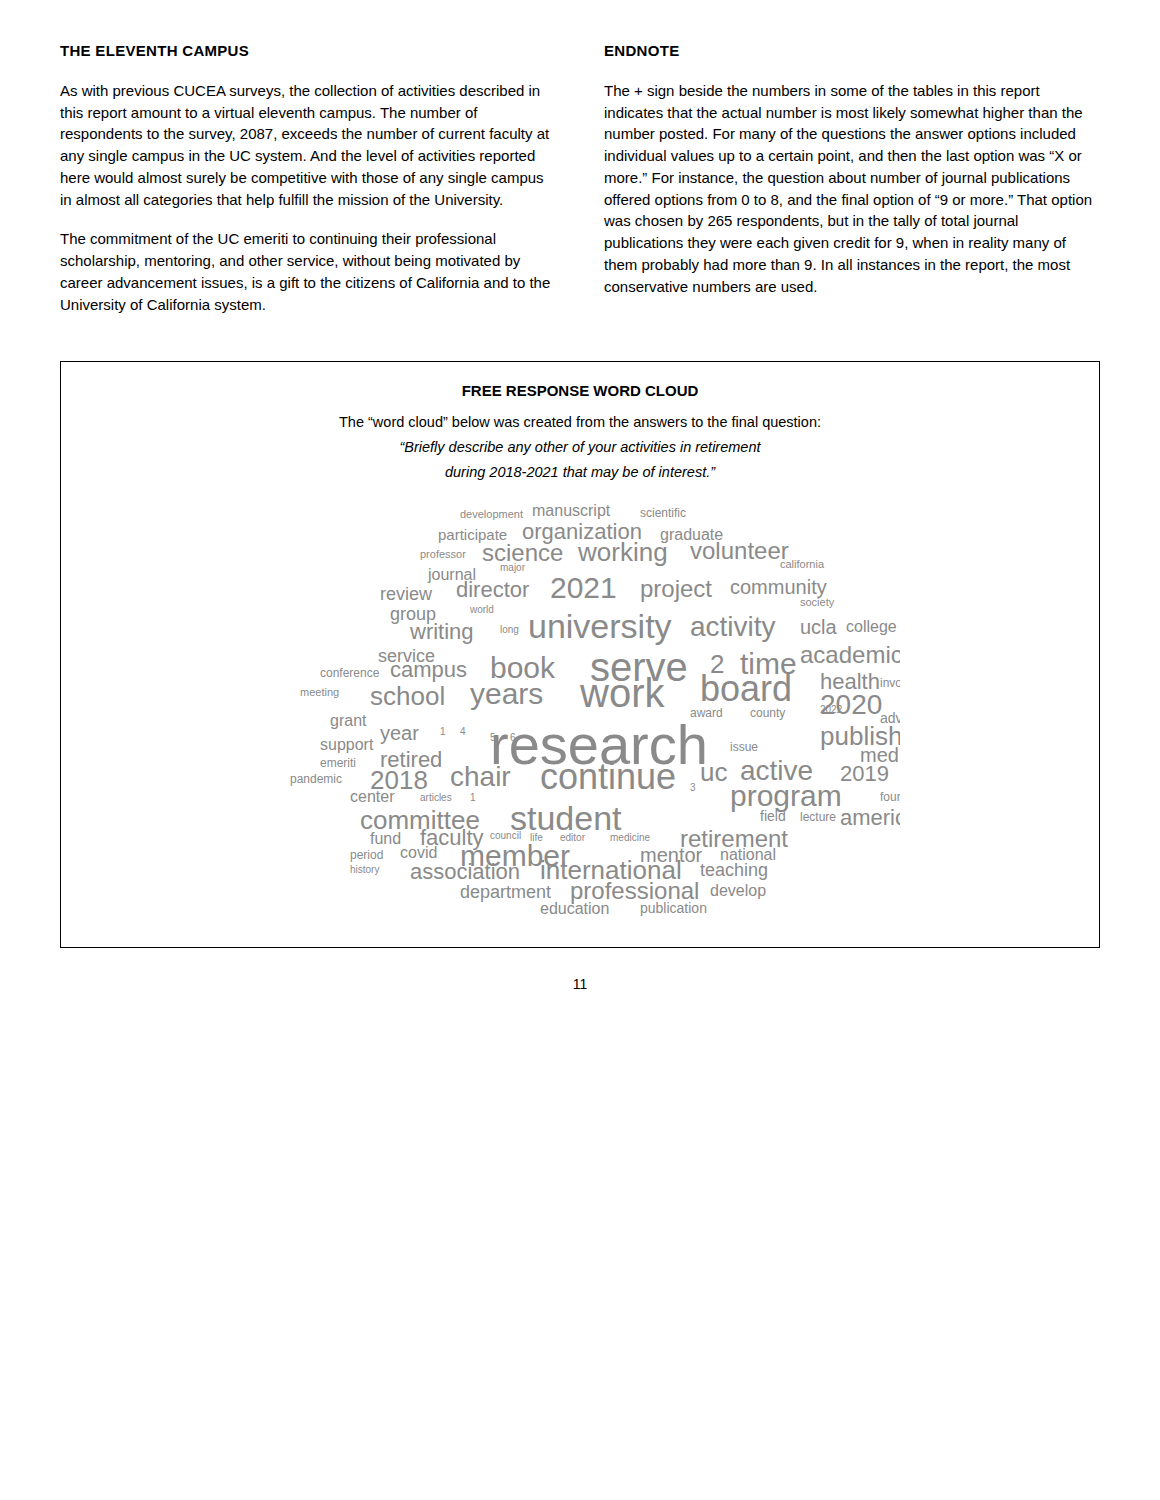THE ELEVENTH CAMPUS
As with previous CUCEA surveys, the collection of activities described in this report amount to a virtual eleventh campus. The number of respondents to the survey, 2087, exceeds the number of current faculty at any single campus in the UC system. And the level of activities reported here would almost surely be competitive with those of any single campus in almost all categories that help fulfill the mission of the University.
The commitment of the UC emeriti to continuing their professional scholarship, mentoring, and other service, without being motivated by career advancement issues, is a gift to the citizens of California and to the University of California system.
ENDNOTE
The + sign beside the numbers in some of the tables in this report indicates that the actual number is most likely somewhat higher than the number posted. For many of the questions the answer options included individual values up to a certain point, and then the last option was “X or more.” For instance, the question about number of journal publications offered options from 0 to 8, and the final option of “9 or more.” That option was chosen by 265 respondents, but in the tally of total journal publications they were each given credit for 9, when in reality many of them probably had more than 9. In all instances in the report, the most conservative numbers are used.
FREE RESPONSE WORD CLOUD
The “word cloud” below was created from the answers to the final question:
“Briefly describe any other of your activities in retirement
during 2018-2021 that may be of interest.”
development manuscript scientific participate organization graduate professor science working volunteer journal major california review director 2021 project community group world society writing long university activity ucla college service academic conference campus book serve 2 time meeting health involved school years work board 2020 institute grant award county 2022 advisory year 1 4 publish public support 5 6 emeriti retired research issue medical pandemic 2018 chair continue uc active 2019 colleague center articles 1 3 program foundation committee student field lecture america president fund faculty council life editor medicine retirement period covid member mentor national history association international teaching department professional develop education publication
11